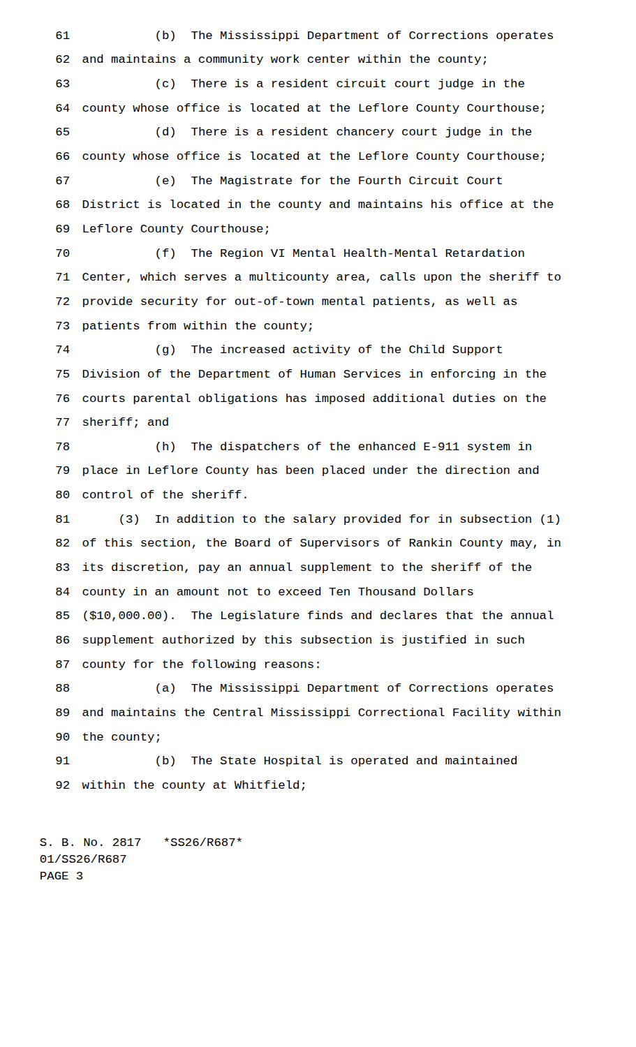(b) The Mississippi Department of Corrections operates
and maintains a community work center within the county;
(c) There is a resident circuit court judge in the
county whose office is located at the Leflore County Courthouse;
(d) There is a resident chancery court judge in the
county whose office is located at the Leflore County Courthouse;
(e) The Magistrate for the Fourth Circuit Court
District is located in the county and maintains his office at the
Leflore County Courthouse;
(f) The Region VI Mental Health-Mental Retardation
Center, which serves a multicounty area, calls upon the sheriff to
provide security for out-of-town mental patients, as well as
patients from within the county;
(g) The increased activity of the Child Support
Division of the Department of Human Services in enforcing in the
courts parental obligations has imposed additional duties on the
sheriff; and
(h) The dispatchers of the enhanced E-911 system in
place in Leflore County has been placed under the direction and
control of the sheriff.
(3) In addition to the salary provided for in subsection (1)
of this section, the Board of Supervisors of Rankin County may, in
its discretion, pay an annual supplement to the sheriff of the
county in an amount not to exceed Ten Thousand Dollars
($10,000.00). The Legislature finds and declares that the annual
supplement authorized by this subsection is justified in such
county for the following reasons:
(a) The Mississippi Department of Corrections operates
and maintains the Central Mississippi Correctional Facility within
the county;
(b) The State Hospital is operated and maintained
within the county at Whitfield;
S. B. No. 2817 *SS26/R687* 01/SS26/R687 PAGE 3